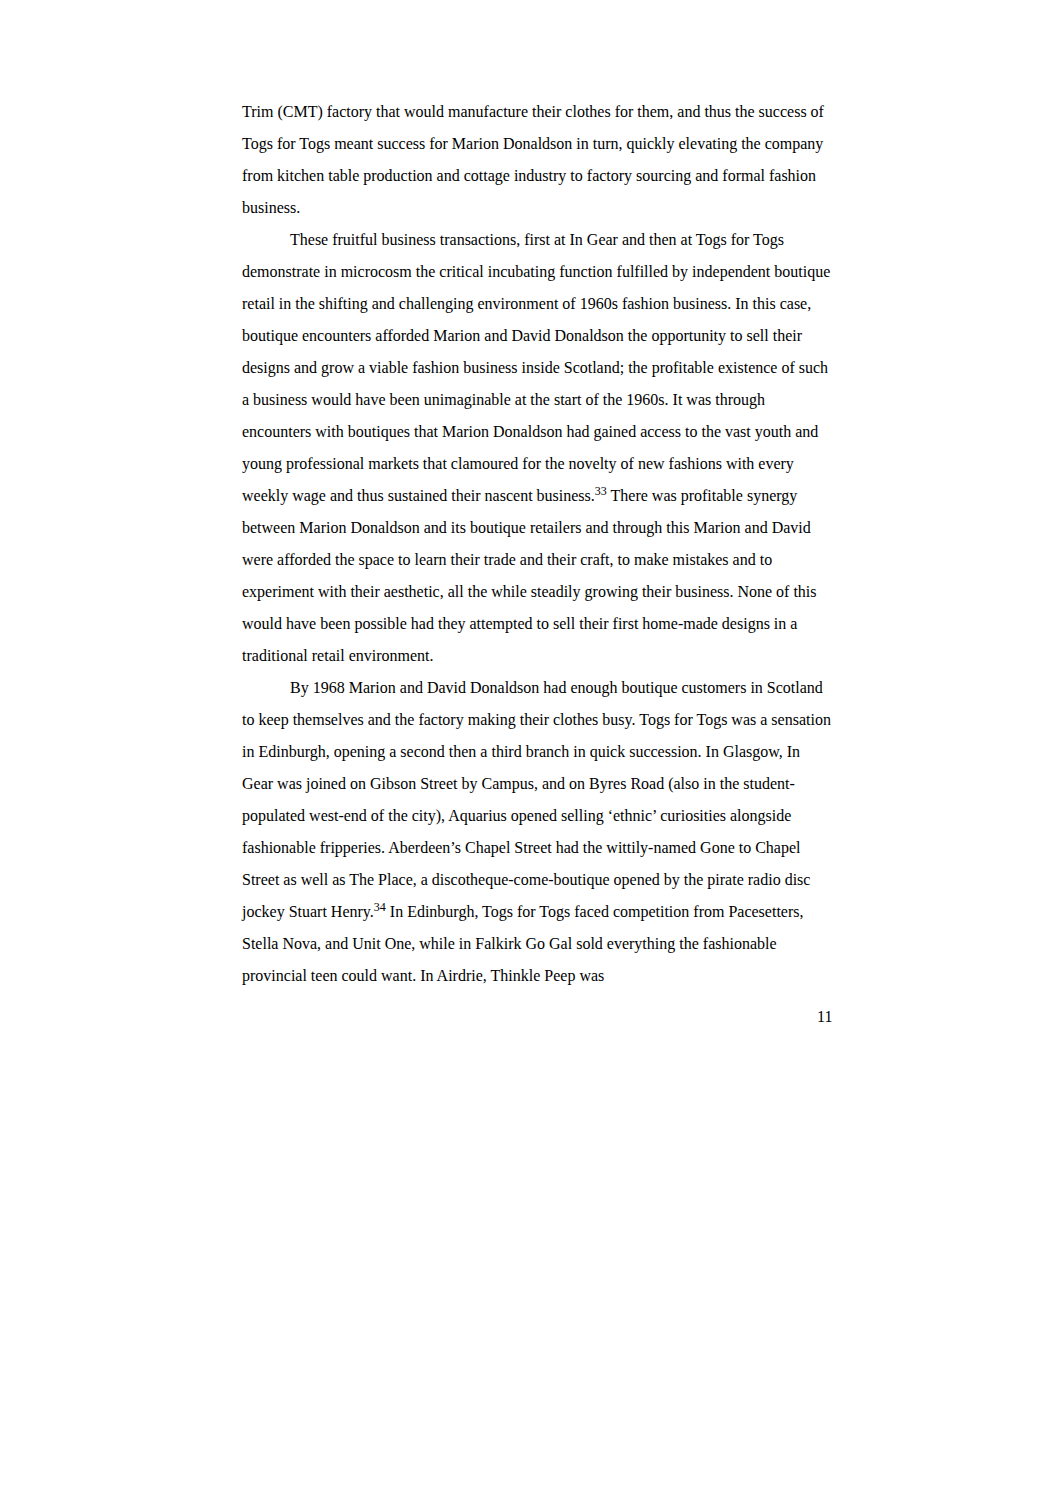Trim (CMT) factory that would manufacture their clothes for them, and thus the success of Togs for Togs meant success for Marion Donaldson in turn, quickly elevating the company from kitchen table production and cottage industry to factory sourcing and formal fashion business.
These fruitful business transactions, first at In Gear and then at Togs for Togs demonstrate in microcosm the critical incubating function fulfilled by independent boutique retail in the shifting and challenging environment of 1960s fashion business. In this case, boutique encounters afforded Marion and David Donaldson the opportunity to sell their designs and grow a viable fashion business inside Scotland; the profitable existence of such a business would have been unimaginable at the start of the 1960s. It was through encounters with boutiques that Marion Donaldson had gained access to the vast youth and young professional markets that clamoured for the novelty of new fashions with every weekly wage and thus sustained their nascent business.33 There was profitable synergy between Marion Donaldson and its boutique retailers and through this Marion and David were afforded the space to learn their trade and their craft, to make mistakes and to experiment with their aesthetic, all the while steadily growing their business. None of this would have been possible had they attempted to sell their first home-made designs in a traditional retail environment.
By 1968 Marion and David Donaldson had enough boutique customers in Scotland to keep themselves and the factory making their clothes busy. Togs for Togs was a sensation in Edinburgh, opening a second then a third branch in quick succession. In Glasgow, In Gear was joined on Gibson Street by Campus, and on Byres Road (also in the student-populated west-end of the city), Aquarius opened selling ‘ethnic’ curiosities alongside fashionable fripperies. Aberdeen’s Chapel Street had the wittily-named Gone to Chapel Street as well as The Place, a discotheque-come-boutique opened by the pirate radio disc jockey Stuart Henry.34 In Edinburgh, Togs for Togs faced competition from Pacesetters, Stella Nova, and Unit One, while in Falkirk Go Gal sold everything the fashionable provincial teen could want. In Airdrie, Thinkle Peep was
11